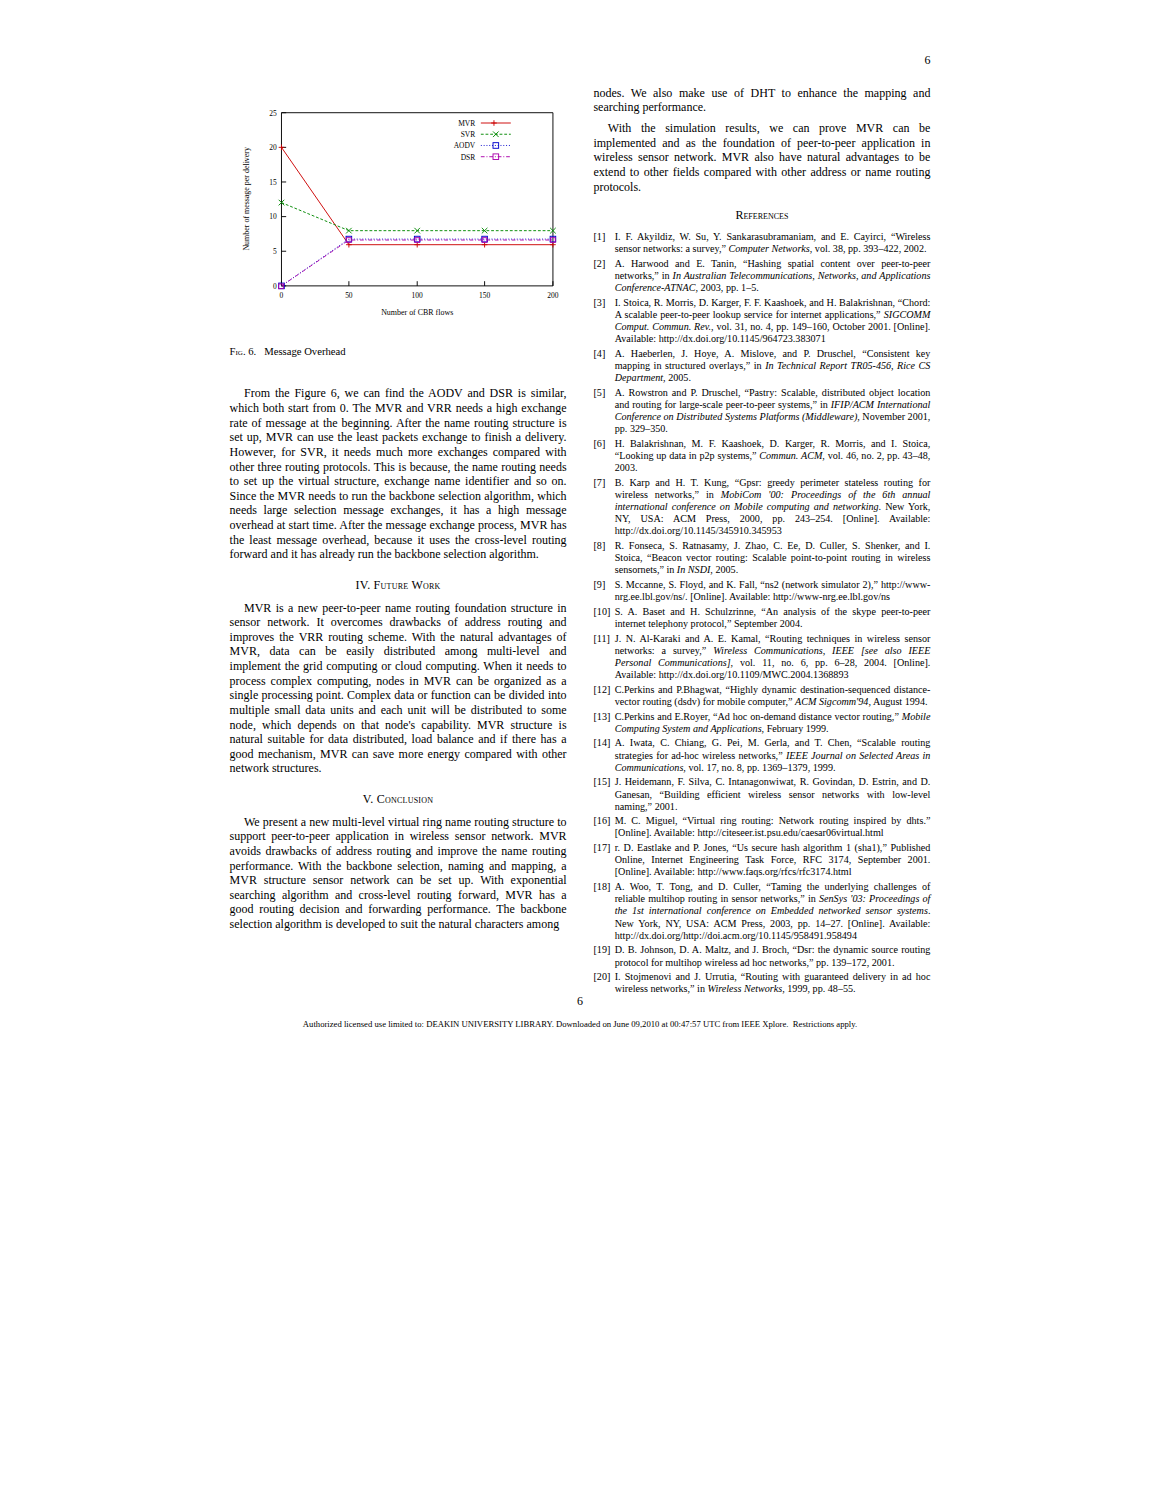6
0 5 10 15 20 25 0 50 100 150 200 Number of CBR flows Number of message per delivery MVR SVR AODV DSR
Fig. 6. Message Overhead
From the Figure 6, we can find the AODV and DSR is similar, which both start from 0. The MVR and VRR needs a high exchange rate of message at the beginning. After the name routing structure is set up, MVR can use the least packets exchange to finish a delivery. However, for SVR, it needs much more exchanges compared with other three routing protocols. This is because, the name routing needs to set up the virtual structure, exchange name identifier and so on. Since the MVR needs to run the backbone selection algorithm, which needs large selection message exchanges, it has a high message overhead at start time. After the message exchange process, MVR has the least message overhead, because it uses the cross-level routing forward and it has already run the backbone selection algorithm.
IV. Future Work
MVR is a new peer-to-peer name routing foundation structure in sensor network. It overcomes drawbacks of address routing and improves the VRR routing scheme. With the natural advantages of MVR, data can be easily distributed among multi-level and implement the grid computing or cloud computing. When it needs to process complex computing, nodes in MVR can be organized as a single processing point. Complex data or function can be divided into multiple small data units and each unit will be distributed to some node, which depends on that node's capability. MVR structure is natural suitable for data distributed, load balance and if there has a good mechanism, MVR can save more energy compared with other network structures.
V. Conclusion
We present a new multi-level virtual ring name routing structure to support peer-to-peer application in wireless sensor network. MVR avoids drawbacks of address routing and improve the name routing performance. With the backbone selection, naming and mapping, a MVR structure sensor network can be set up. With exponential searching algorithm and cross-level routing forward, MVR has a good routing decision and forwarding performance. The backbone selection algorithm is developed to suit the natural characters among
nodes. We also make use of DHT to enhance the mapping and searching performance.
With the simulation results, we can prove MVR can be implemented and as the foundation of peer-to-peer application in wireless sensor network. MVR also have natural advantages to be extend to other fields compared with other address or name routing protocols.
References
I. F. Akyildiz, W. Su, Y. Sankarasubramaniam, and E. Cayirci, “Wireless sensor networks: a survey,” Computer Networks, vol. 38, pp. 393–422, 2002.
A. Harwood and E. Tanin, “Hashing spatial content over peer-to-peer networks,” in In Australian Telecommunications, Networks, and Applications Conference-ATNAC, 2003, pp. 1–5.
I. Stoica, R. Morris, D. Karger, F. F. Kaashoek, and H. Balakrishnan, “Chord: A scalable peer-to-peer lookup service for internet applications,” SIGCOMM Comput. Commun. Rev., vol. 31, no. 4, pp. 149–160, October 2001. [Online]. Available: http://dx.doi.org/10.1145/964723.383071
A. Haeberlen, J. Hoye, A. Mislove, and P. Druschel, “Consistent key mapping in structured overlays,” in In Technical Report TR05-456, Rice CS Department, 2005.
A. Rowstron and P. Druschel, “Pastry: Scalable, distributed object location and routing for large-scale peer-to-peer systems,” in IFIP/ACM International Conference on Distributed Systems Platforms (Middleware), November 2001, pp. 329–350.
H. Balakrishnan, M. F. Kaashoek, D. Karger, R. Morris, and I. Stoica, “Looking up data in p2p systems,” Commun. ACM, vol. 46, no. 2, pp. 43–48, 2003.
B. Karp and H. T. Kung, “Gpsr: greedy perimeter stateless routing for wireless networks,” in MobiCom '00: Proceedings of the 6th annual international conference on Mobile computing and networking. New York, NY, USA: ACM Press, 2000, pp. 243–254. [Online]. Available: http://dx.doi.org/10.1145/345910.345953
R. Fonseca, S. Ratnasamy, J. Zhao, C. Ee, D. Culler, S. Shenker, and I. Stoica, “Beacon vector routing: Scalable point-to-point routing in wireless sensornets,” in In NSDI, 2005.
S. Mccanne, S. Floyd, and K. Fall, “ns2 (network simulator 2),” http://www-nrg.ee.lbl.gov/ns/. [Online]. Available: http://www-nrg.ee.lbl.gov/ns
S. A. Baset and H. Schulzrinne, “An analysis of the skype peer-to-peer internet telephony protocol,” September 2004.
J. N. Al-Karaki and A. E. Kamal, “Routing techniques in wireless sensor networks: a survey,” Wireless Communications, IEEE [see also IEEE Personal Communications], vol. 11, no. 6, pp. 6–28, 2004. [Online]. Available: http://dx.doi.org/10.1109/MWC.2004.1368893
C.Perkins and P.Bhagwat, “Highly dynamic destination-sequenced distance-vector routing (dsdv) for mobile computer,” ACM Sigcomm'94, August 1994.
C.Perkins and E.Royer, “Ad hoc on-demand distance vector routing,” Mobile Computing System and Applications, February 1999.
A. Iwata, C. Chiang, G. Pei, M. Gerla, and T. Chen, “Scalable routing strategies for ad-hoc wireless networks,” IEEE Journal on Selected Areas in Communications, vol. 17, no. 8, pp. 1369–1379, 1999.
J. Heidemann, F. Silva, C. Intanagonwiwat, R. Govindan, D. Estrin, and D. Ganesan, “Building efficient wireless sensor networks with low-level naming,” 2001.
M. C. Miguel, “Virtual ring routing: Network routing inspired by dhts.” [Online]. Available: http://citeseer.ist.psu.edu/caesar06virtual.html
r. D. Eastlake and P. Jones, “Us secure hash algorithm 1 (sha1),” Published Online, Internet Engineering Task Force, RFC 3174, September 2001. [Online]. Available: http://www.faqs.org/rfcs/rfc3174.html
A. Woo, T. Tong, and D. Culler, “Taming the underlying challenges of reliable multihop routing in sensor networks,” in SenSys '03: Proceedings of the 1st international conference on Embedded networked sensor systems. New York, NY, USA: ACM Press, 2003, pp. 14–27. [Online]. Available: http://dx.doi.org/http://doi.acm.org/10.1145/958491.958494
D. B. Johnson, D. A. Maltz, and J. Broch, “Dsr: the dynamic source routing protocol for multihop wireless ad hoc networks,” pp. 139–172, 2001.
I. Stojmenovi and J. Urrutia, “Routing with guaranteed delivery in ad hoc wireless networks,” in Wireless Networks, 1999, pp. 48–55.
6
Authorized licensed use limited to: DEAKIN UNIVERSITY LIBRARY. Downloaded on June 09,2010 at 00:47:57 UTC from IEEE Xplore. Restrictions apply.